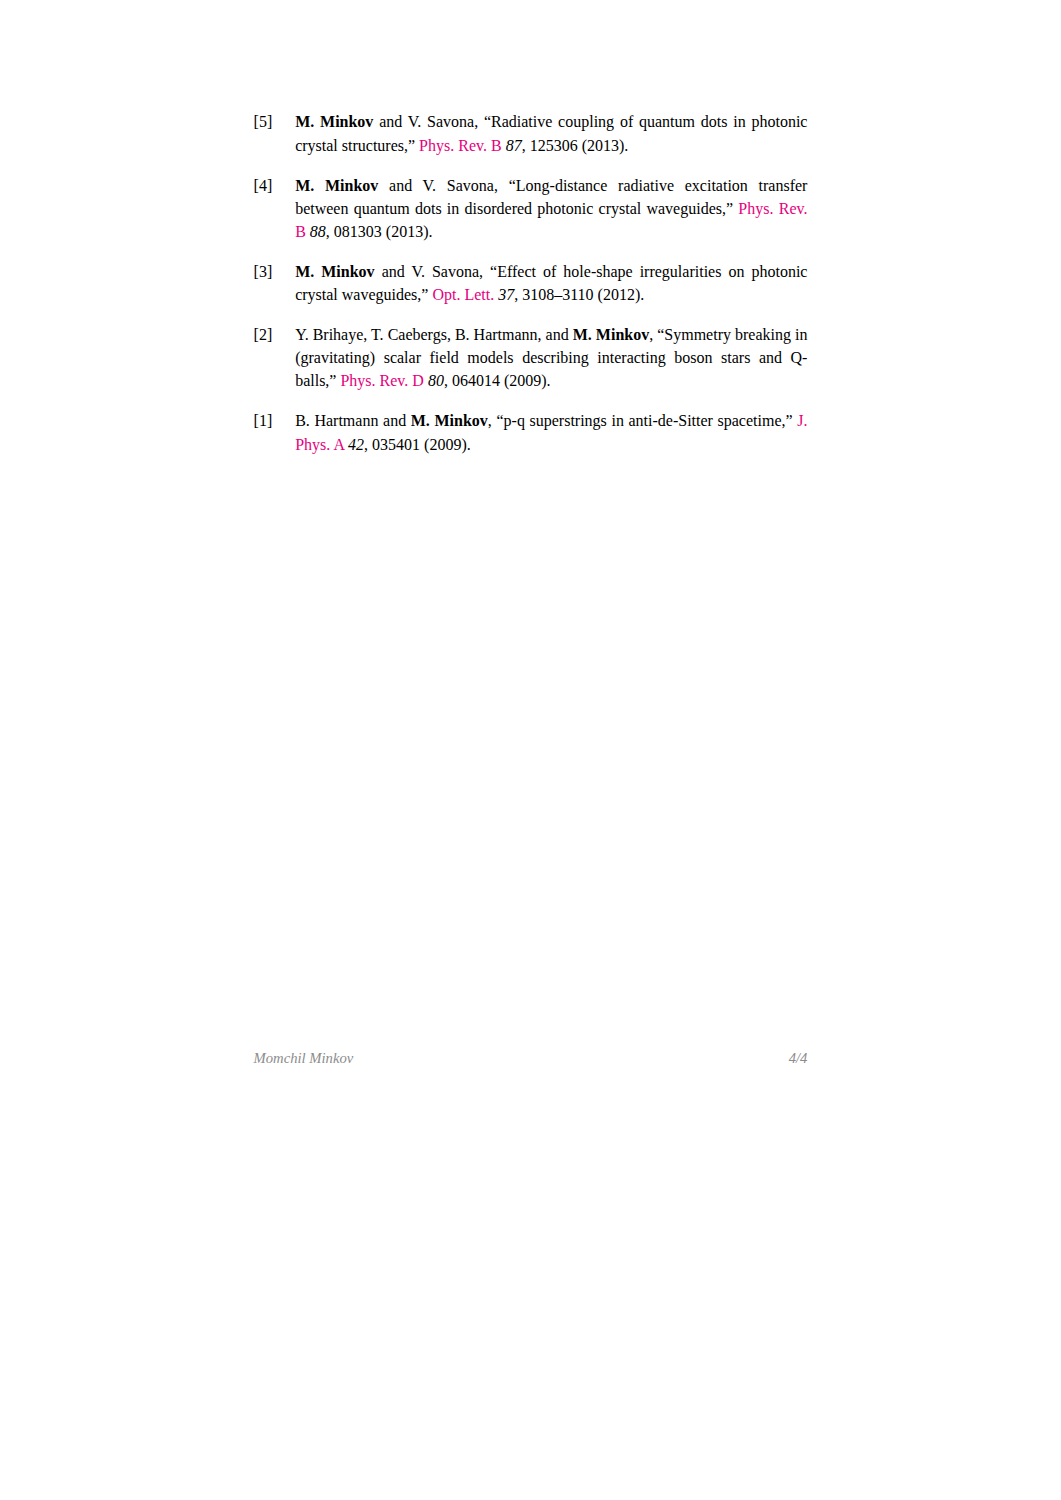[5] M. Minkov and V. Savona, “Radiative coupling of quantum dots in photonic crystal structures,” Phys. Rev. B 87, 125306 (2013).
[4] M. Minkov and V. Savona, “Long-distance radiative excitation transfer between quantum dots in disordered photonic crystal waveguides,” Phys. Rev. B 88, 081303 (2013).
[3] M. Minkov and V. Savona, “Effect of hole-shape irregularities on photonic crystal waveguides,” Opt. Lett. 37, 3108–3110 (2012).
[2] Y. Brihaye, T. Caebergs, B. Hartmann, and M. Minkov, “Symmetry breaking in (gravitating) scalar field models describing interacting boson stars and Q-balls,” Phys. Rev. D 80, 064014 (2009).
[1] B. Hartmann and M. Minkov, “p-q superstrings in anti-de-Sitter spacetime,” J. Phys. A 42, 035401 (2009).
Momchil Minkov 4/4